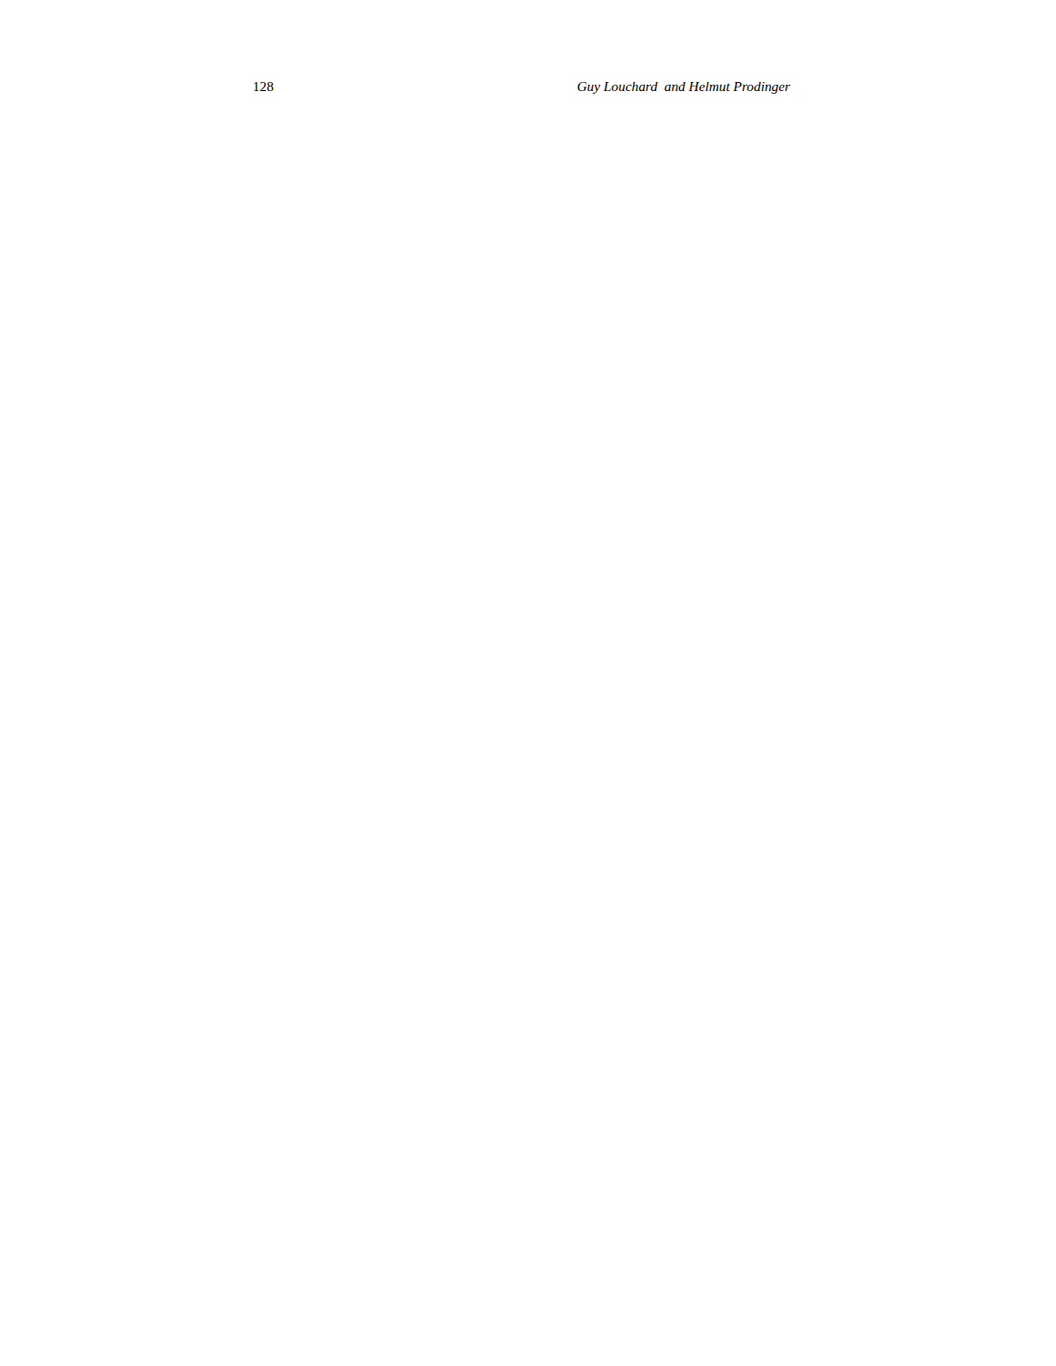128 Guy Louchard and Helmut Prodinger